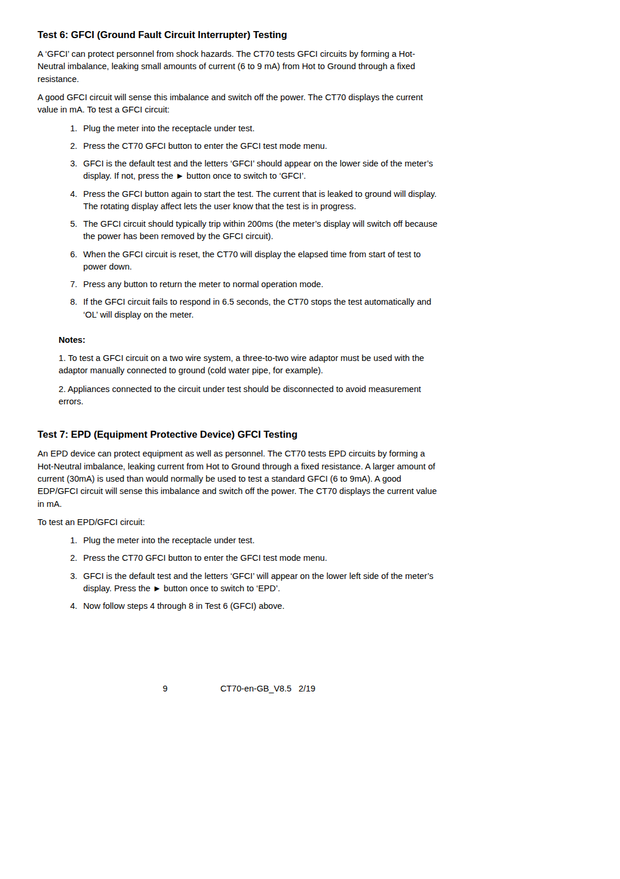Test 6: GFCI (Ground Fault Circuit Interrupter) Testing
A ‘GFCI’ can protect personnel from shock hazards. The CT70 tests GFCI circuits by forming a Hot-Neutral imbalance, leaking small amounts of current (6 to 9 mA) from Hot to Ground through a fixed resistance.
A good GFCI circuit will sense this imbalance and switch off the power. The CT70 displays the current value in mA. To test a GFCI circuit:
Plug the meter into the receptacle under test.
Press the CT70 GFCI button to enter the GFCI test mode menu.
GFCI is the default test and the letters ‘GFCI’ should appear on the lower side of the meter’s display. If not, press the ► button once to switch to ‘GFCI’.
Press the GFCI button again to start the test. The current that is leaked to ground will display. The rotating display affect lets the user know that the test is in progress.
The GFCI circuit should typically trip within 200ms (the meter’s display will switch off because the power has been removed by the GFCI circuit).
When the GFCI circuit is reset, the CT70 will display the elapsed time from start of test to power down.
Press any button to return the meter to normal operation mode.
If the GFCI circuit fails to respond in 6.5 seconds, the CT70 stops the test automatically and ‘OL’ will display on the meter.
Notes:
1. To test a GFCI circuit on a two wire system, a three-to-two wire adaptor must be used with the adaptor manually connected to ground (cold water pipe, for example).
2. Appliances connected to the circuit under test should be disconnected to avoid measurement errors.
Test 7: EPD (Equipment Protective Device) GFCI Testing
An EPD device can protect equipment as well as personnel. The CT70 tests EPD circuits by forming a Hot-Neutral imbalance, leaking current from Hot to Ground through a fixed resistance. A larger amount of current (30mA) is used than would normally be used to test a standard GFCI (6 to 9mA). A good EDP/GFCI circuit will sense this imbalance and switch off the power. The CT70 displays the current value in mA.
To test an EPD/GFCI circuit:
Plug the meter into the receptacle under test.
Press the CT70 GFCI button to enter the GFCI test mode menu.
GFCI is the default test and the letters ‘GFCI’ will appear on the lower left side of the meter’s display. Press the ► button once to switch to ‘EPD’.
Now follow steps 4 through 8 in Test 6 (GFCI) above.
9 CT70-en-GB_V8.5 2/19